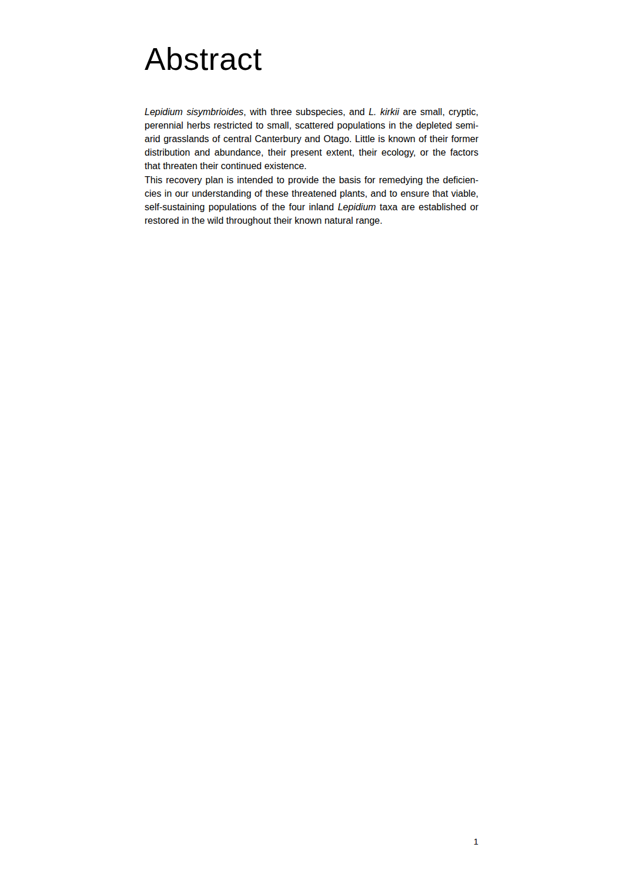Abstract
Lepidium sisymbrioides, with three subspecies, and L. kirkii are small, cryptic, perennial herbs restricted to small, scattered populations in the depleted semi-arid grasslands of central Canterbury and Otago. Little is known of their former distribution and abundance, their present extent, their ecology, or the factors that threaten their continued existence.
This recovery plan is intended to provide the basis for remedying the deficiencies in our understanding of these threatened plants, and to ensure that viable, self-sustaining populations of the four inland Lepidium taxa are established or restored in the wild throughout their known natural range.
1